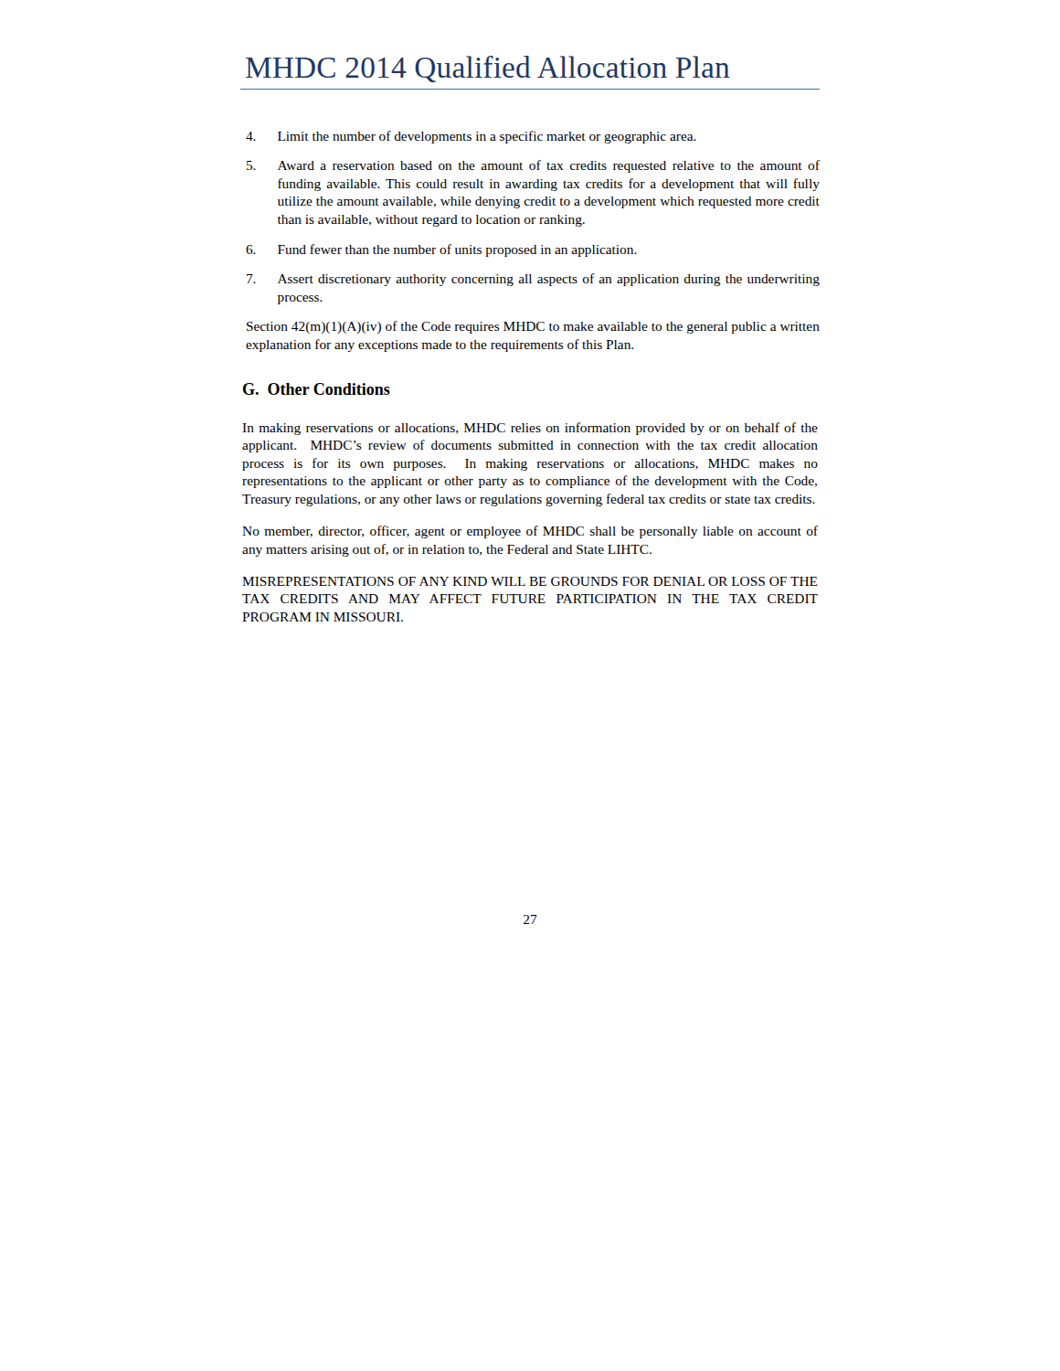MHDC 2014 Qualified Allocation Plan
4. Limit the number of developments in a specific market or geographic area.
5. Award a reservation based on the amount of tax credits requested relative to the amount of funding available. This could result in awarding tax credits for a development that will fully utilize the amount available, while denying credit to a development which requested more credit than is available, without regard to location or ranking.
6. Fund fewer than the number of units proposed in an application.
7. Assert discretionary authority concerning all aspects of an application during the underwriting process.
Section 42(m)(1)(A)(iv) of the Code requires MHDC to make available to the general public a written explanation for any exceptions made to the requirements of this Plan.
G. Other Conditions
In making reservations or allocations, MHDC relies on information provided by or on behalf of the applicant. MHDC’s review of documents submitted in connection with the tax credit allocation process is for its own purposes. In making reservations or allocations, MHDC makes no representations to the applicant or other party as to compliance of the development with the Code, Treasury regulations, or any other laws or regulations governing federal tax credits or state tax credits.
No member, director, officer, agent or employee of MHDC shall be personally liable on account of any matters arising out of, or in relation to, the Federal and State LIHTC.
Misrepresentations of any kind will be grounds for denial or loss of the tax credits and may affect future participation in the tax credit program in Missouri.
27